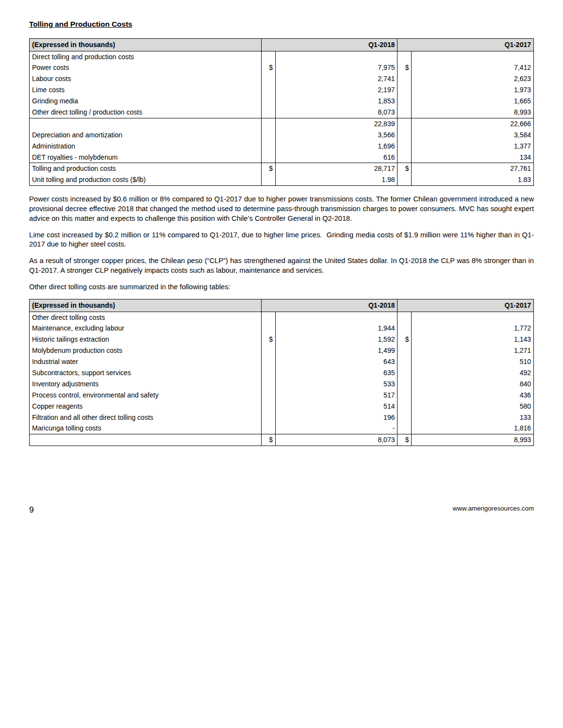Tolling and Production Costs
| (Expressed in thousands) | Q1-2018 | Q1-2017 |
| --- | --- | --- |
| Direct tolling and production costs | | | | |
| Power costs | $ | 7,975 | $ | 7,412 |
| Labour costs | | 2,741 | | 2,623 |
| Lime costs | | 2,197 | | 1,973 |
| Grinding media | | 1,853 | | 1,665 |
| Other direct tolling / production costs | | 8,073 | | 8,993 |
| | | 22,839 | | 22,666 |
| Depreciation and amortization | | 3,566 | | 3,584 |
| Administration | | 1,696 | | 1,377 |
| DET royalties - molybdenum | | 616 | | 134 |
| Tolling and production costs | $ | 28,717 | $ | 27,761 |
| Unit tolling and production costs ($/lb) | | 1.98 | | 1.83 |
Power costs increased by $0.6 million or 8% compared to Q1-2017 due to higher power transmissions costs. The former Chilean government introduced a new provisional decree effective 2018 that changed the method used to determine pass-through transmission charges to power consumers. MVC has sought expert advice on this matter and expects to challenge this position with Chile’s Controller General in Q2-2018.
Lime cost increased by $0.2 million or 11% compared to Q1-2017, due to higher lime prices. Grinding media costs of $1.9 million were 11% higher than in Q1-2017 due to higher steel costs.
As a result of stronger copper prices, the Chilean peso (“CLP”) has strengthened against the United States dollar. In Q1-2018 the CLP was 8% stronger than in Q1-2017. A stronger CLP negatively impacts costs such as labour, maintenance and services.
Other direct tolling costs are summarized in the following tables:
| (Expressed in thousands) | Q1-2018 | Q1-2017 |
| --- | --- | --- |
| Other direct tolling costs | | | | |
| Maintenance, excluding labour | | 1,944 | | 1,772 |
| Historic tailings extraction | $ | 1,592 | $ | 1,143 |
| Molybdenum production costs | | 1,499 | | 1,271 |
| Industrial water | | 643 | | 510 |
| Subcontractors, support services | | 635 | | 492 |
| Inventory adjustments | | 533 | | 840 |
| Process control, environmental and safety | | 517 | | 436 |
| Copper reagents | | 514 | | 580 |
| Filtration and all other direct tolling costs | | 196 | | 133 |
| Maricunga tolling costs | | - | | 1,816 |
| | $ | 8,073 | $ | 8,993 |
9
www.amerigoresources.com